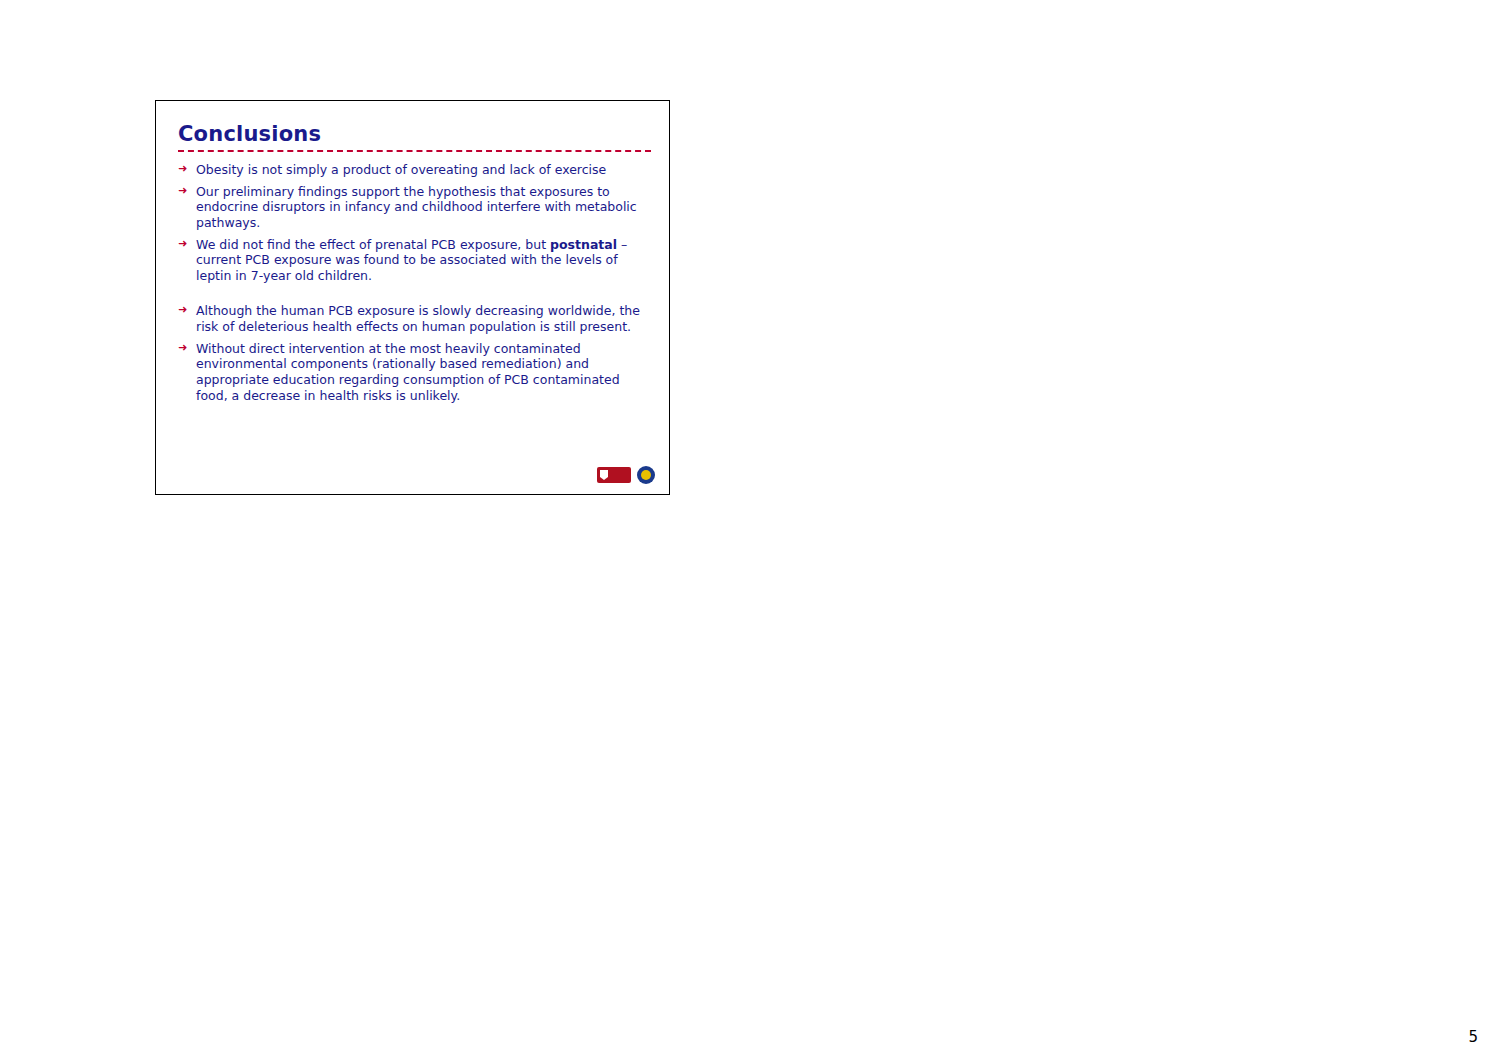Conclusions
Obesity is not simply a product of overeating and lack of exercise
Our preliminary findings support the hypothesis that exposures to endocrine disruptors in infancy and childhood interfere with metabolic pathways.
We did not find the effect of prenatal PCB exposure, but postnatal – current PCB exposure was found to be associated with the levels of leptin in 7-year old children.
Although the human PCB exposure is slowly decreasing worldwide, the risk of deleterious health effects on human population is still present.
Without direct intervention at the most heavily contaminated environmental components (rationally based remediation) and appropriate education regarding consumption of PCB contaminated food, a decrease in health risks is unlikely.
5